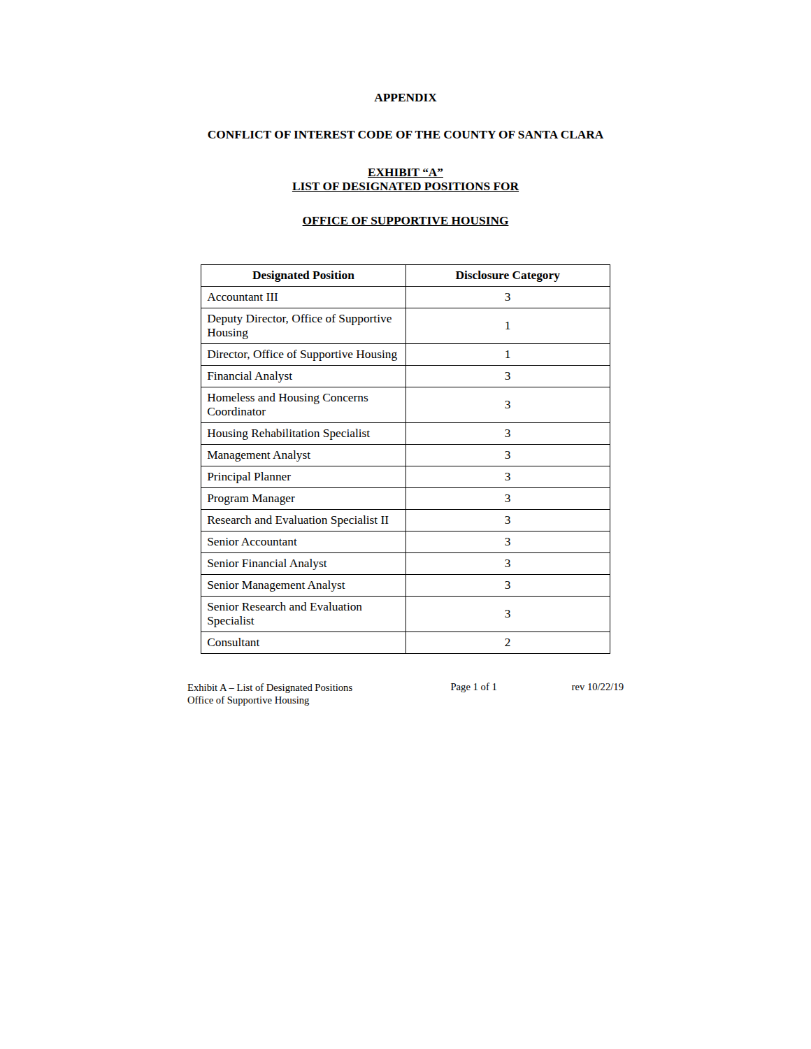Appendix
Conflict of Interest Code of the County of Santa Clara
Exhibit “A”
List of Designated Positions for
Office of Supportive Housing
| Designated Position | Disclosure Category |
| --- | --- |
| Accountant III | 3 |
| Deputy Director, Office of Supportive Housing | 1 |
| Director, Office of Supportive Housing | 1 |
| Financial Analyst | 3 |
| Homeless and Housing Concerns Coordinator | 3 |
| Housing Rehabilitation Specialist | 3 |
| Management Analyst | 3 |
| Principal Planner | 3 |
| Program Manager | 3 |
| Research and Evaluation Specialist II | 3 |
| Senior Accountant | 3 |
| Senior Financial Analyst | 3 |
| Senior Management Analyst | 3 |
| Senior Research and Evaluation Specialist | 3 |
| Consultant | 2 |
Exhibit A – List of Designated Positions Office of Supportive Housing
Page 1 of 1
rev 10/22/19